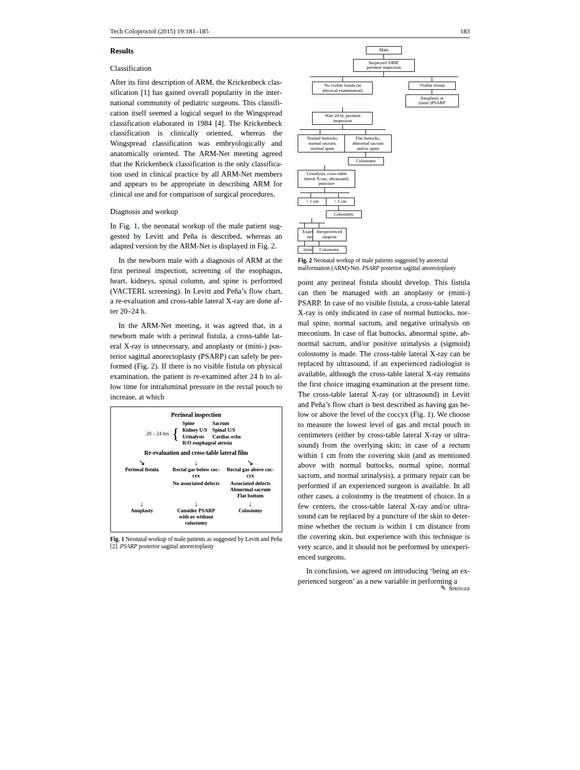Tech Coloproctol (2015) 19:181–185
183
Results
Classification
After its first description of ARM, the Krickenbeck classification [1] has gained overall popularity in the international community of pediatric surgeons. This classification itself seemed a logical sequel to the Wingspread classification elaborated in 1984 [4]. The Krickenbeck classification is clinically oriented, whereas the Wingspread classification was embryologically and anatomically oriented. The ARM-Net meeting agreed that the Krickenbeck classification is the only classification used in clinical practice by all ARM-Net members and appears to be appropriate in describing ARM for clinical use and for comparison of surgical procedures.
Diagnosis and workup
In Fig. 1, the neonatal workup of the male patient suggested by Levitt and Peña is described, whereas an adapted version by the ARM-Net is displayed in Fig. 2.
In the newborn male with a diagnosis of ARM at the first perineal inspection, screening of the esophagus, heart, kidneys, spinal column, and spine is performed (VACTERL screening). In Levitt and Peña’s flow chart, a re-evaluation and cross-table lateral X-ray are done after 20–24 h.
In the ARM-Net meeting, it was agreed that, in a newborn male with a perineal fistula, a cross-table lateral X-ray is unnecessary, and anoplasty or (mini-) posterior sagittal anorectoplasty (PSARP) can safely be performed (Fig. 2). If there is no visible fistula on physical examination, the patient is re-examined after 24 h to allow time for intraluminal pressure in the rectal pouch to increase, at which
Perineal inspection
20 – 24 hrs
{
| Spine | Sacrum |
| Kidney U/S | Spinal U/S |
| Urinalysis | Cardiac echo |
| R/O esophageal atresia |
Re-evaluation and cross-table lateral film
↘
↓
↘
Perineal fistula
Rectal gas below coccyx
No associated defects
Rectal gas above coccyx
Associated defects
Abnormal sacrum
Flat bottom
↓
↓
↓
Anoplasty
Consider PSARP
with or without
colostomy
Colostomy
Fig. 1 Neonatal workup of male patients as suggested by Levitt and Peña [2]. PSARP posterior sagittal anorectoplasty
Male
Suspected ARM:
perineal inspection
No visible fistula (at
physical examination)
Visible fistula
Anoplasty or
(mini-)PSARP
Wait 24 hr, perineal
inspection
Normal buttocks,
normal sacrum,
normal spine
Flat buttocks,
abnormal sacrum
and/or spine
Colostomy
Urinalysis, cross-table
lateral X-ray, ultrasound,
puncture
< 1 cm
> 1 cm
Colostomy
Experienced
surgeon
(mini-)PSARP
Inexperienced
surgeon
Colostomy
Fig. 2 Neonatal workup of male patients suggested by anorectal malformation (ARM)-Net. PSARP posterior sagittal anorectoplasty
point any perineal fistula should develop. This fistula can then be managed with an anoplasty or (mini-) PSARP. In case of no visible fistula, a cross-table lateral X-ray is only indicated in case of normal buttocks, normal spine, normal sacrum, and negative urinalysis on meconium. In case of flat buttocks, abnormal spine, abnormal sacrum, and/or positive urinalysis a (sigmoid) colostomy is made. The cross-table lateral X-ray can be replaced by ultrasound, if an experienced radiologist is available, although the cross-table lateral X-ray remains the first choice imaging examination at the present time. The cross-table lateral X-ray (or ultrasound) in Levitt and Peña’s flow chart is best described as having gas below or above the level of the coccyx (Fig. 1). We choose to measure the lowest level of gas and rectal pouch in centimeters (either by cross-table lateral X-ray or ultrasound) from the overlying skin; in case of a rectum within 1 cm from the covering skin (and as mentioned above with normal buttocks, normal spine, normal sacrum, and normal urinalysis), a primary repair can be performed if an experienced surgeon is available. In all other cases, a colostomy is the treatment of choice. In a few centers, the cross-table lateral X-ray and/or ultrasound can be replaced by a puncture of the skin to determine whether the rectum is within 1 cm distance from the covering skin, but experience with this technique is very scarce, and it should not be performed by unexperienced surgeons.
In conclusion, we agreed on introducing ‘being an experienced surgeon’ as a new variable in performing a
✎ Springer